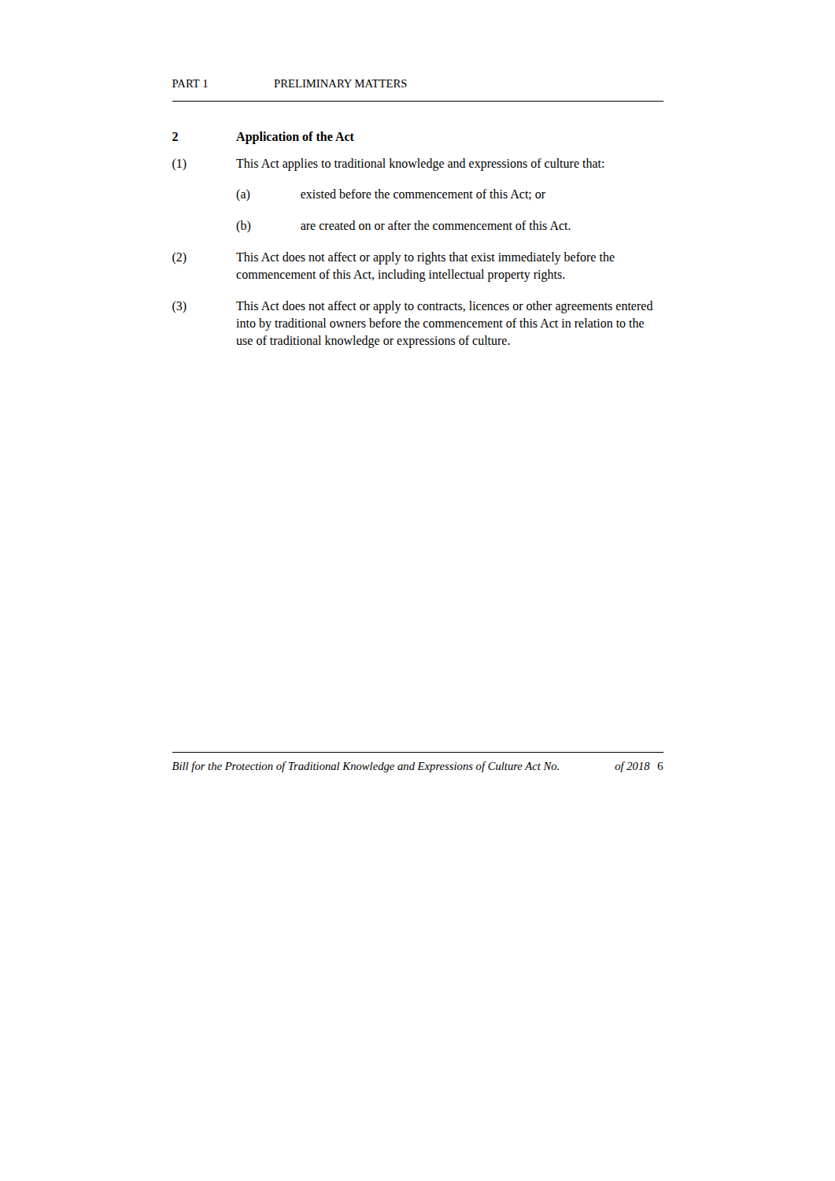PART 1 PRELIMINARY MATTERS
2 Application of the Act
(1) This Act applies to traditional knowledge and expressions of culture that:
(a) existed before the commencement of this Act; or
(b) are created on or after the commencement of this Act.
(2) This Act does not affect or apply to rights that exist immediately before the commencement of this Act, including intellectual property rights.
(3) This Act does not affect or apply to contracts, licences or other agreements entered into by traditional owners before the commencement of this Act in relation to the use of traditional knowledge or expressions of culture.
Bill for the Protection of Traditional Knowledge and Expressions of Culture Act No. of 20186